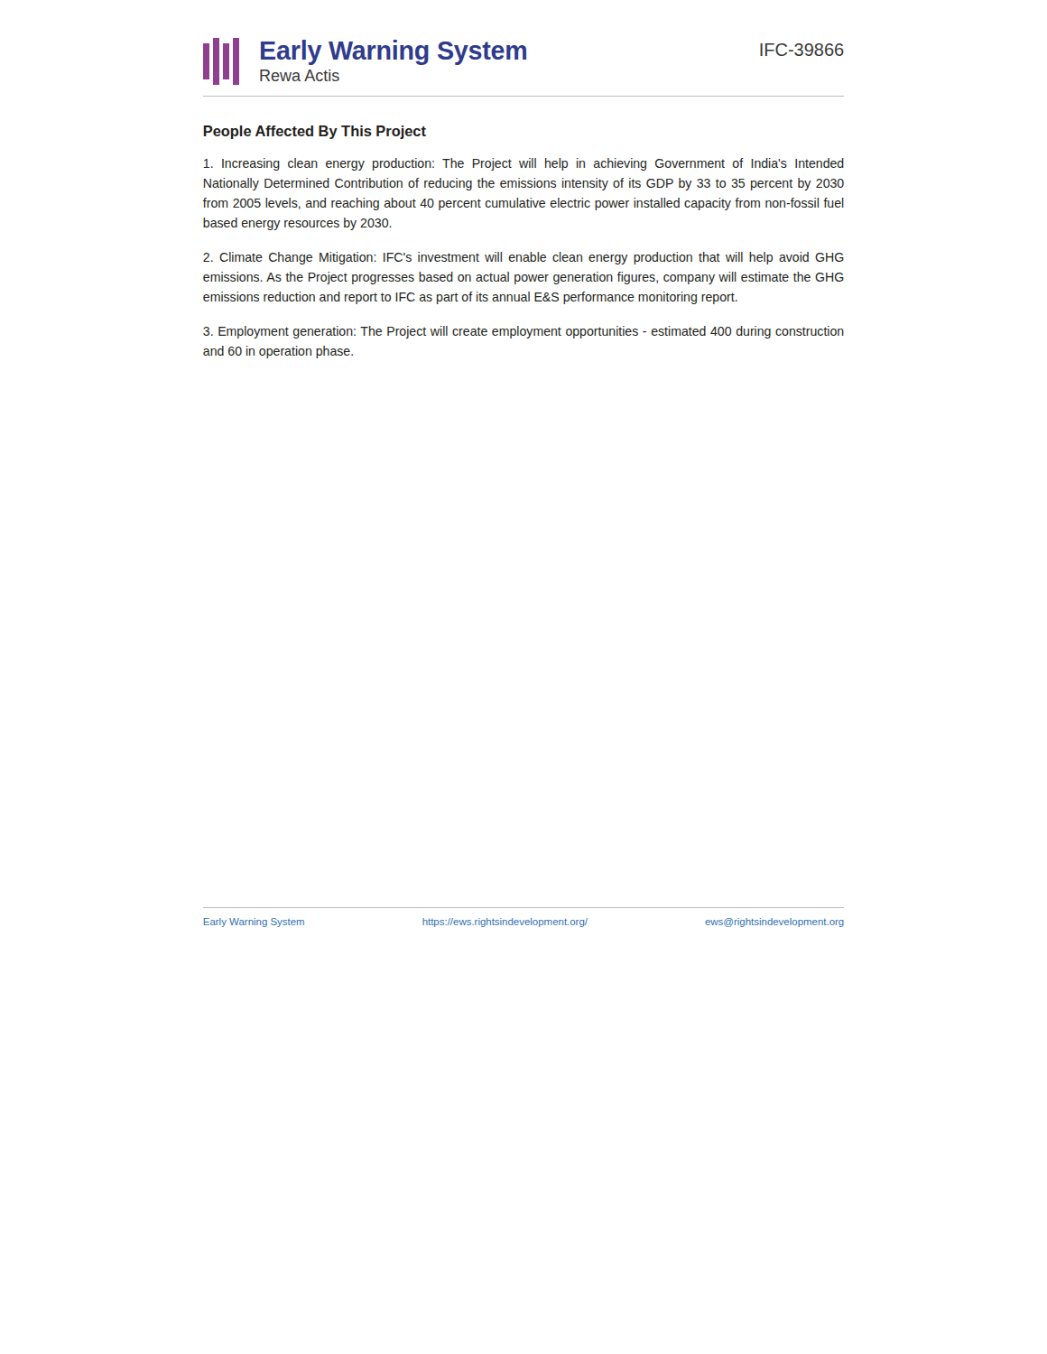Early Warning System
Rewa Actis
IFC-39866
People Affected By This Project
1. Increasing clean energy production: The Project will help in achieving Government of India's Intended Nationally Determined Contribution of reducing the emissions intensity of its GDP by 33 to 35 percent by 2030 from 2005 levels, and reaching about 40 percent cumulative electric power installed capacity from non-fossil fuel based energy resources by 2030.
2. Climate Change Mitigation: IFC's investment will enable clean energy production that will help avoid GHG emissions. As the Project progresses based on actual power generation figures, company will estimate the GHG emissions reduction and report to IFC as part of its annual E&S performance monitoring report.
3. Employment generation: The Project will create employment opportunities - estimated 400 during construction and 60 in operation phase.
Early Warning System
https://ews.rightsindevelopment.org/
ews@rightsindevelopment.org